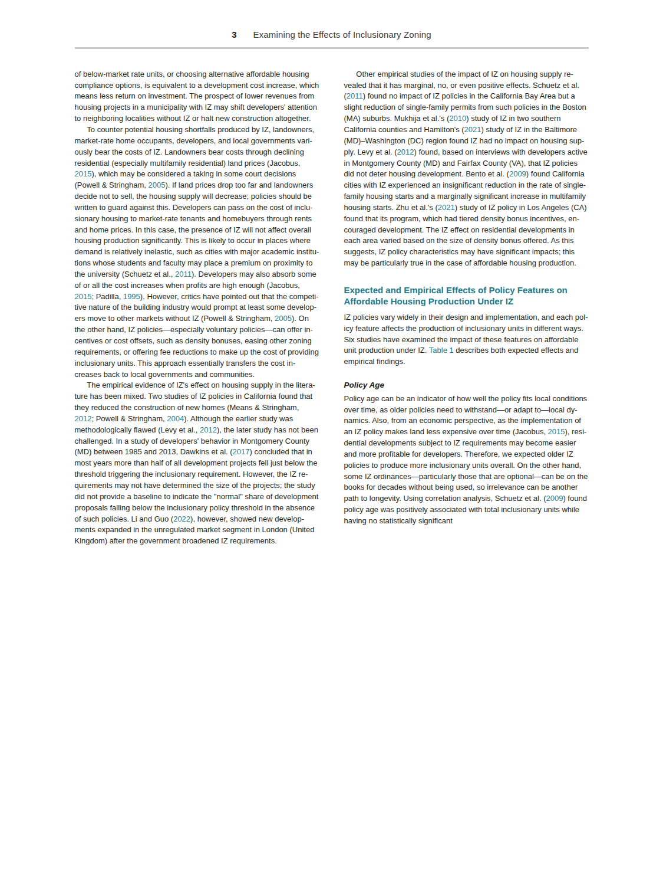3 Examining the Effects of Inclusionary Zoning
of below-market rate units, or choosing alternative affordable housing compliance options, is equivalent to a development cost increase, which means less return on investment. The prospect of lower revenues from housing projects in a municipality with IZ may shift developers' attention to neighboring localities without IZ or halt new construction altogether.
To counter potential housing shortfalls produced by IZ, landowners, market-rate home occupants, developers, and local governments variously bear the costs of IZ. Landowners bear costs through declining residential (especially multifamily residential) land prices (Jacobus, 2015), which may be considered a taking in some court decisions (Powell & Stringham, 2005). If land prices drop too far and landowners decide not to sell, the housing supply will decrease; policies should be written to guard against this. Developers can pass on the cost of inclusionary housing to market-rate tenants and homebuyers through rents and home prices. In this case, the presence of IZ will not affect overall housing production significantly. This is likely to occur in places where demand is relatively inelastic, such as cities with major academic institutions whose students and faculty may place a premium on proximity to the university (Schuetz et al., 2011). Developers may also absorb some of or all the cost increases when profits are high enough (Jacobus, 2015; Padilla, 1995). However, critics have pointed out that the competitive nature of the building industry would prompt at least some developers move to other markets without IZ (Powell & Stringham, 2005). On the other hand, IZ policies—especially voluntary policies—can offer incentives or cost offsets, such as density bonuses, easing other zoning requirements, or offering fee reductions to make up the cost of providing inclusionary units. This approach essentially transfers the cost increases back to local governments and communities.
The empirical evidence of IZ's effect on housing supply in the literature has been mixed. Two studies of IZ policies in California found that they reduced the construction of new homes (Means & Stringham, 2012; Powell & Stringham, 2004). Although the earlier study was methodologically flawed (Levy et al., 2012), the later study has not been challenged. In a study of developers' behavior in Montgomery County (MD) between 1985 and 2013, Dawkins et al. (2017) concluded that in most years more than half of all development projects fell just below the threshold triggering the inclusionary requirement. However, the IZ requirements may not have determined the size of the projects; the study did not provide a baseline to indicate the "normal" share of development proposals falling below the inclusionary policy threshold in the absence of such policies. Li and Guo (2022), however, showed new developments expanded in the unregulated market segment in London (United Kingdom) after the government broadened IZ requirements.
Other empirical studies of the impact of IZ on housing supply revealed that it has marginal, no, or even positive effects. Schuetz et al. (2011) found no impact of IZ policies in the California Bay Area but a slight reduction of single-family permits from such policies in the Boston (MA) suburbs. Mukhija et al.'s (2010) study of IZ in two southern California counties and Hamilton's (2021) study of IZ in the Baltimore (MD)–Washington (DC) region found IZ had no impact on housing supply. Levy et al. (2012) found, based on interviews with developers active in Montgomery County (MD) and Fairfax County (VA), that IZ policies did not deter housing development. Bento et al. (2009) found California cities with IZ experienced an insignificant reduction in the rate of single-family housing starts and a marginally significant increase in multifamily housing starts. Zhu et al.'s (2021) study of IZ policy in Los Angeles (CA) found that its program, which had tiered density bonus incentives, encouraged development. The IZ effect on residential developments in each area varied based on the size of density bonus offered. As this suggests, IZ policy characteristics may have significant impacts; this may be particularly true in the case of affordable housing production.
Expected and Empirical Effects of Policy Features on Affordable Housing Production Under IZ
IZ policies vary widely in their design and implementation, and each policy feature affects the production of inclusionary units in different ways. Six studies have examined the impact of these features on affordable unit production under IZ. Table 1 describes both expected effects and empirical findings.
Policy Age
Policy age can be an indicator of how well the policy fits local conditions over time, as older policies need to withstand—or adapt to—local dynamics. Also, from an economic perspective, as the implementation of an IZ policy makes land less expensive over time (Jacobus, 2015), residential developments subject to IZ requirements may become easier and more profitable for developers. Therefore, we expected older IZ policies to produce more inclusionary units overall. On the other hand, some IZ ordinances—particularly those that are optional—can be on the books for decades without being used, so irrelevance can be another path to longevity. Using correlation analysis, Schuetz et al. (2009) found policy age was positively associated with total inclusionary units while having no statistically significant